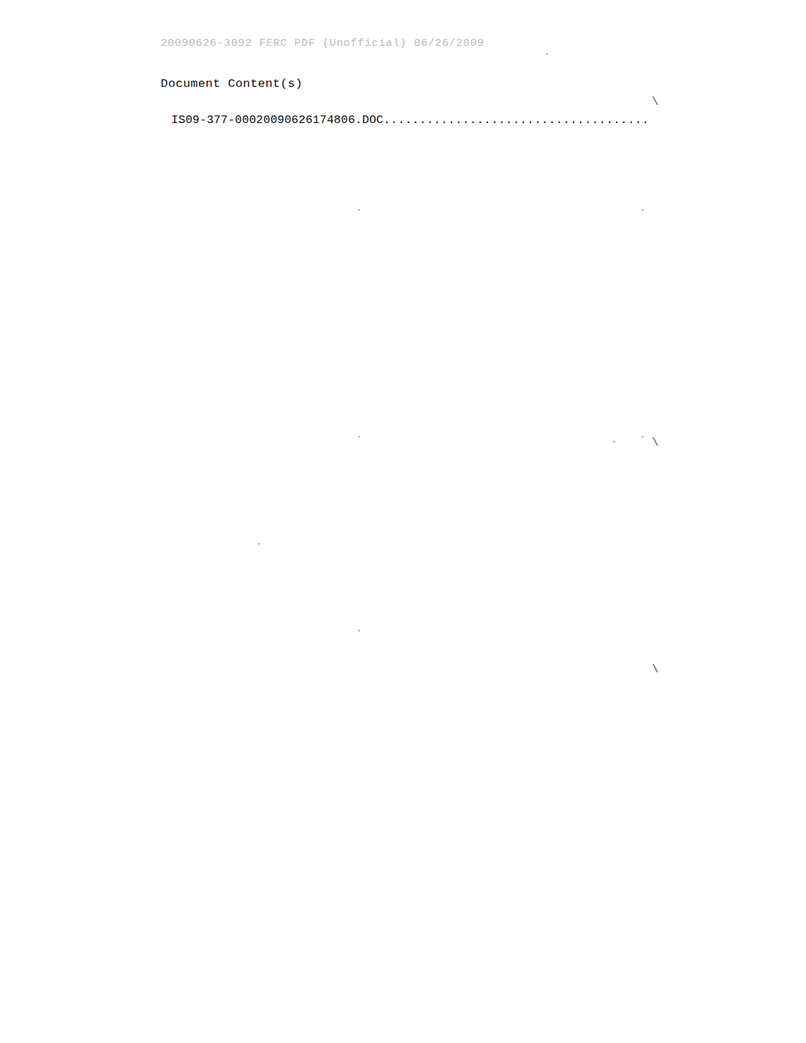20090626-3092 FERC PDF (Unofficial) 06/26/2009
Document Content(s)
IS09-377-00020090626174806.DOC....................................... 1-3
\ \ \ . . . . . . . .